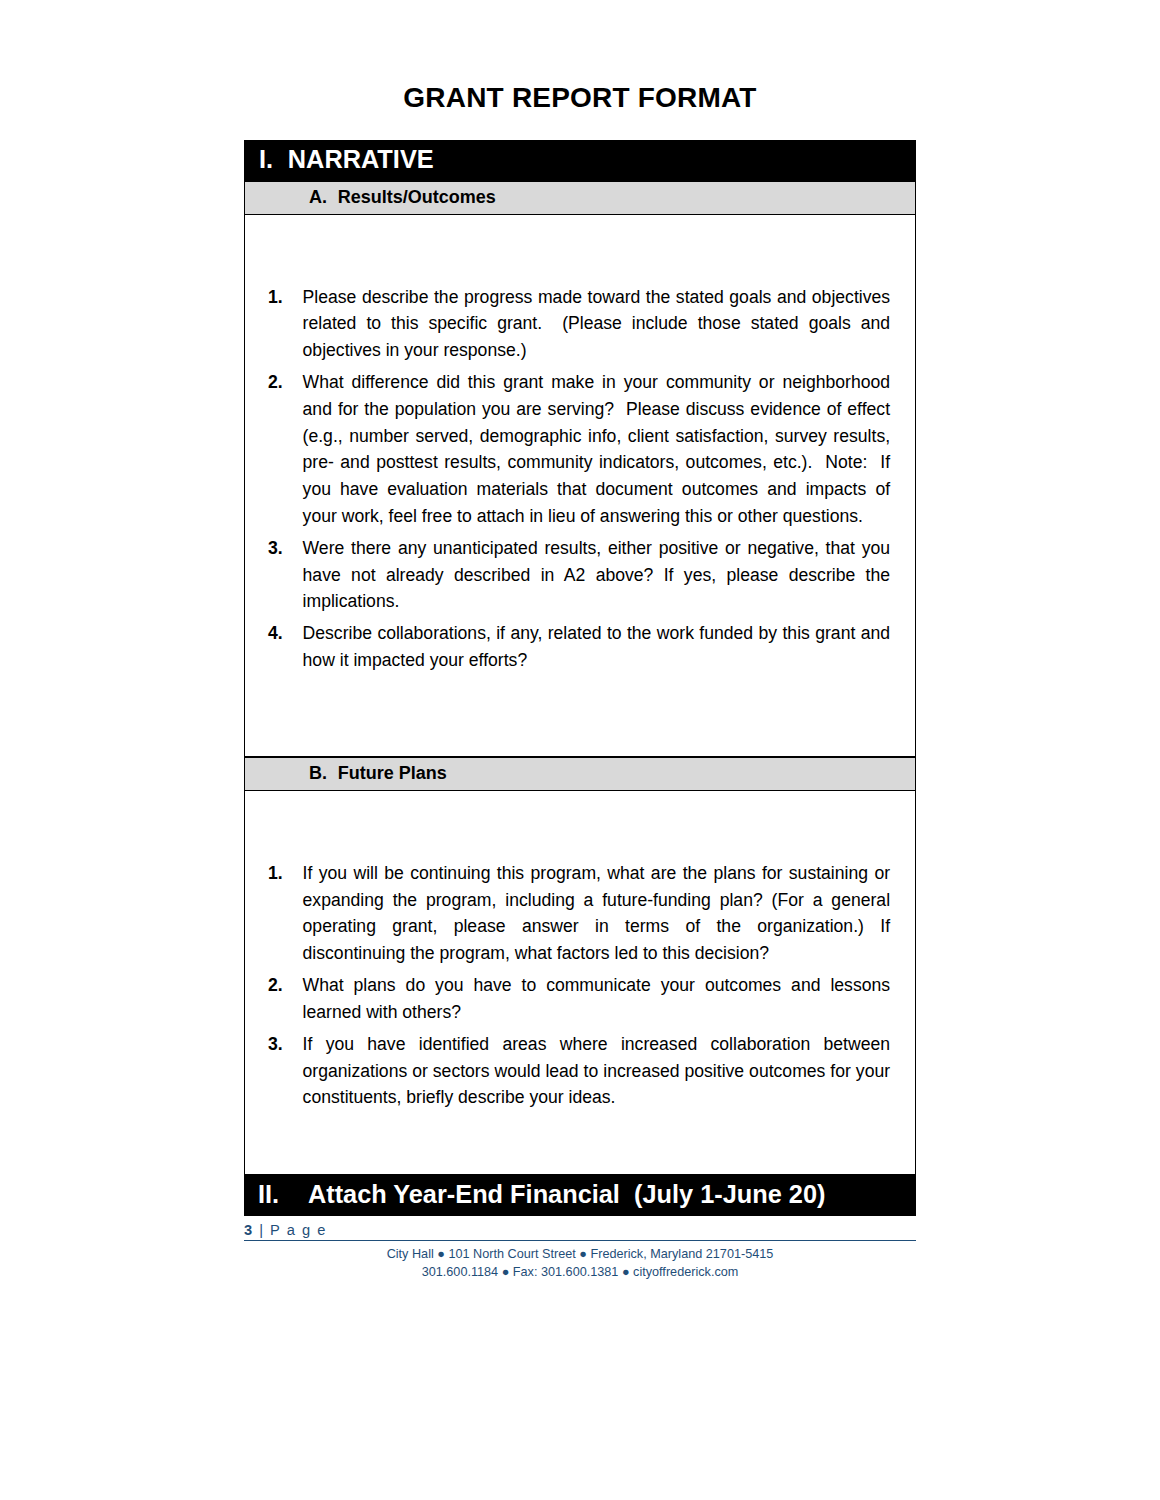GRANT REPORT FORMAT
I. NARRATIVE
A. Results/Outcomes
1. Please describe the progress made toward the stated goals and objectives related to this specific grant. (Please include those stated goals and objectives in your response.)
2. What difference did this grant make in your community or neighborhood and for the population you are serving? Please discuss evidence of effect (e.g., number served, demographic info, client satisfaction, survey results, pre- and posttest results, community indicators, outcomes, etc.). Note: If you have evaluation materials that document outcomes and impacts of your work, feel free to attach in lieu of answering this or other questions.
3. Were there any unanticipated results, either positive or negative, that you have not already described in A2 above? If yes, please describe the implications.
4. Describe collaborations, if any, related to the work funded by this grant and how it impacted your efforts?
B. Future Plans
1. If you will be continuing this program, what are the plans for sustaining or expanding the program, including a future-funding plan? (For a general operating grant, please answer in terms of the organization.) If discontinuing the program, what factors led to this decision?
2. What plans do you have to communicate your outcomes and lessons learned with others?
3. If you have identified areas where increased collaboration between organizations or sectors would lead to increased positive outcomes for your constituents, briefly describe your ideas.
II. Attach Year-End Financial (July 1-June 20)
3 | P a g e
City Hall ● 101 North Court Street ● Frederick, Maryland 21701-5415
301.600.1184 ● Fax: 301.600.1381 ● cityoffrederick.com